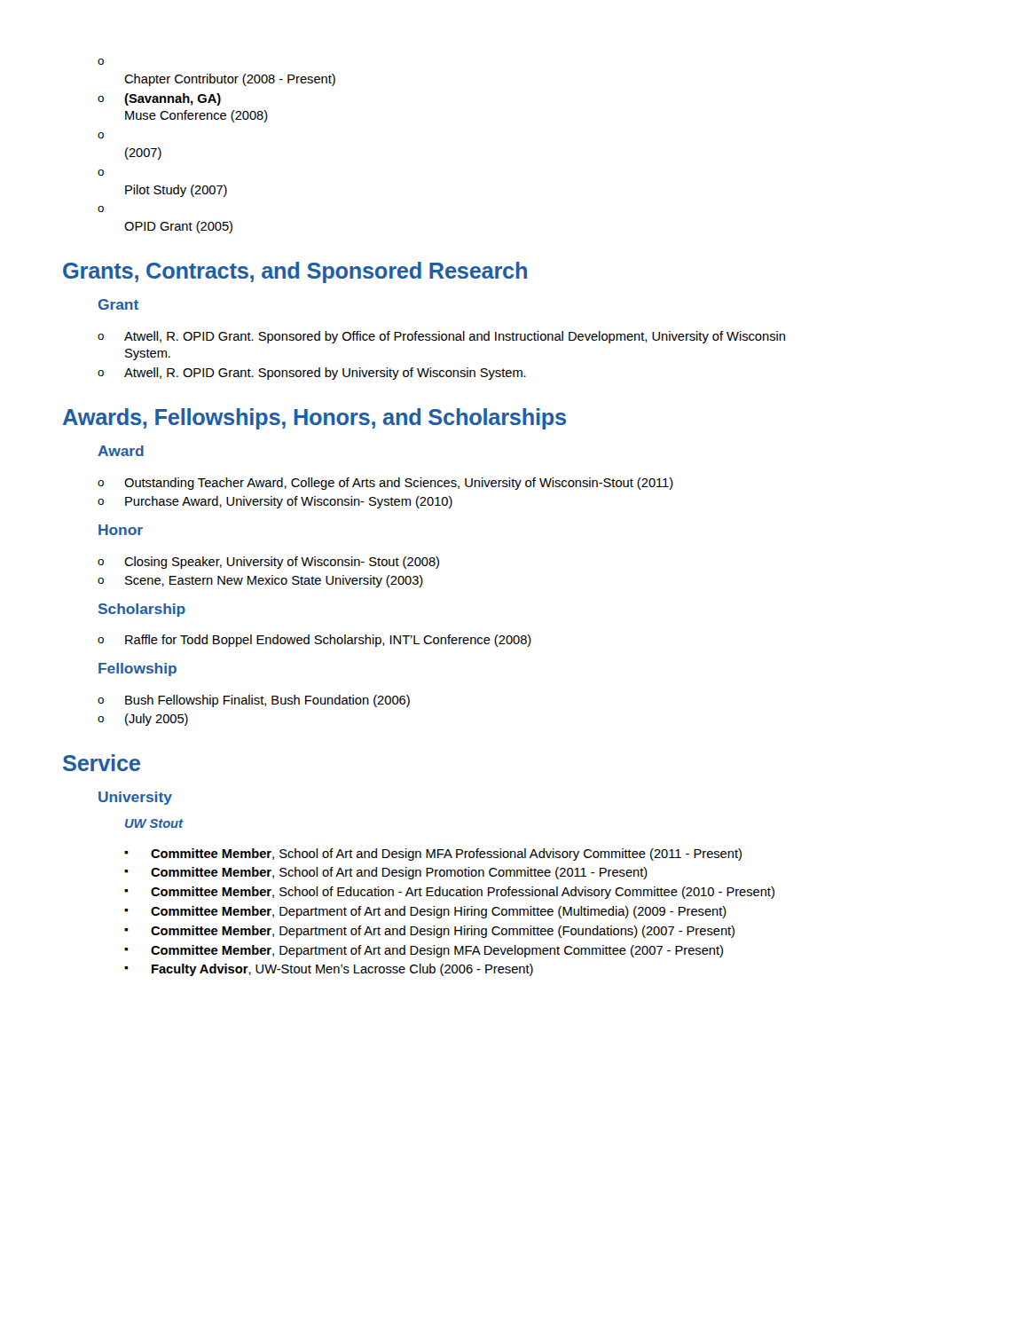Chapter Contributor (2008 - Present)
(Savannah, GA) Muse Conference (2008)
(2007)
Pilot Study (2007)
OPID Grant (2005)
Grants, Contracts, and Sponsored Research
Grant
Atwell, R. OPID Grant. Sponsored by Office of Professional and Instructional Development, University of Wisconsin System.
Atwell, R. OPID Grant. Sponsored by University of Wisconsin System.
Awards, Fellowships, Honors, and Scholarships
Award
Outstanding Teacher Award, College of Arts and Sciences, University of Wisconsin-Stout (2011)
Purchase Award, University of Wisconsin- System (2010)
Honor
Closing Speaker, University of Wisconsin- Stout (2008)
Scene, Eastern New Mexico State University (2003)
Scholarship
Raffle for Todd Boppel Endowed Scholarship, INT’L Conference (2008)
Fellowship
Bush Fellowship Finalist, Bush Foundation (2006)
(July 2005)
Service
University
UW Stout
Committee Member, School of Art and Design MFA Professional Advisory Committee (2011 - Present)
Committee Member, School of Art and Design Promotion Committee (2011 - Present)
Committee Member, School of Education - Art Education Professional Advisory Committee (2010 - Present)
Committee Member, Department of Art and Design Hiring Committee (Multimedia) (2009 - Present)
Committee Member, Department of Art and Design Hiring Committee (Foundations) (2007 - Present)
Committee Member, Department of Art and Design MFA Development Committee (2007 - Present)
Faculty Advisor, UW-Stout Men’s Lacrosse Club (2006 - Present)